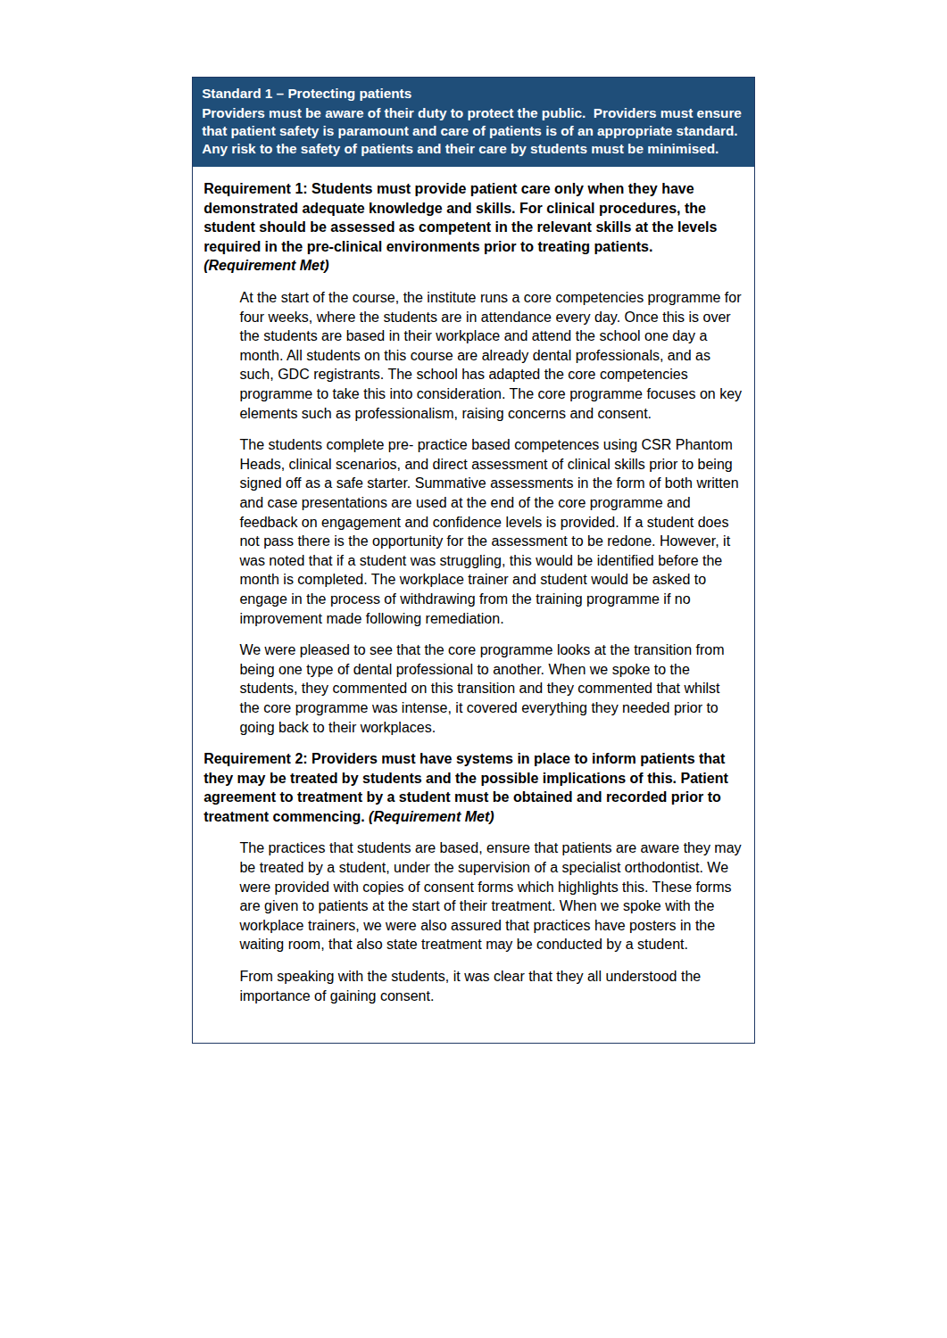Standard 1 – Protecting patients
Providers must be aware of their duty to protect the public. Providers must ensure that patient safety is paramount and care of patients is of an appropriate standard. Any risk to the safety of patients and their care by students must be minimised.
Requirement 1: Students must provide patient care only when they have demonstrated adequate knowledge and skills. For clinical procedures, the student should be assessed as competent in the relevant skills at the levels required in the pre-clinical environments prior to treating patients. (Requirement Met)
At the start of the course, the institute runs a core competencies programme for four weeks, where the students are in attendance every day. Once this is over the students are based in their workplace and attend the school one day a month. All students on this course are already dental professionals, and as such, GDC registrants. The school has adapted the core competencies programme to take this into consideration. The core programme focuses on key elements such as professionalism, raising concerns and consent.
The students complete pre- practice based competences using CSR Phantom Heads, clinical scenarios, and direct assessment of clinical skills prior to being signed off as a safe starter. Summative assessments in the form of both written and case presentations are used at the end of the core programme and feedback on engagement and confidence levels is provided. If a student does not pass there is the opportunity for the assessment to be redone. However, it was noted that if a student was struggling, this would be identified before the month is completed. The workplace trainer and student would be asked to engage in the process of withdrawing from the training programme if no improvement made following remediation.
We were pleased to see that the core programme looks at the transition from being one type of dental professional to another. When we spoke to the students, they commented on this transition and they commented that whilst the core programme was intense, it covered everything they needed prior to going back to their workplaces.
Requirement 2: Providers must have systems in place to inform patients that they may be treated by students and the possible implications of this. Patient agreement to treatment by a student must be obtained and recorded prior to treatment commencing. (Requirement Met)
The practices that students are based, ensure that patients are aware they may be treated by a student, under the supervision of a specialist orthodontist. We were provided with copies of consent forms which highlights this. These forms are given to patients at the start of their treatment. When we spoke with the workplace trainers, we were also assured that practices have posters in the waiting room, that also state treatment may be conducted by a student.
From speaking with the students, it was clear that they all understood the importance of gaining consent.